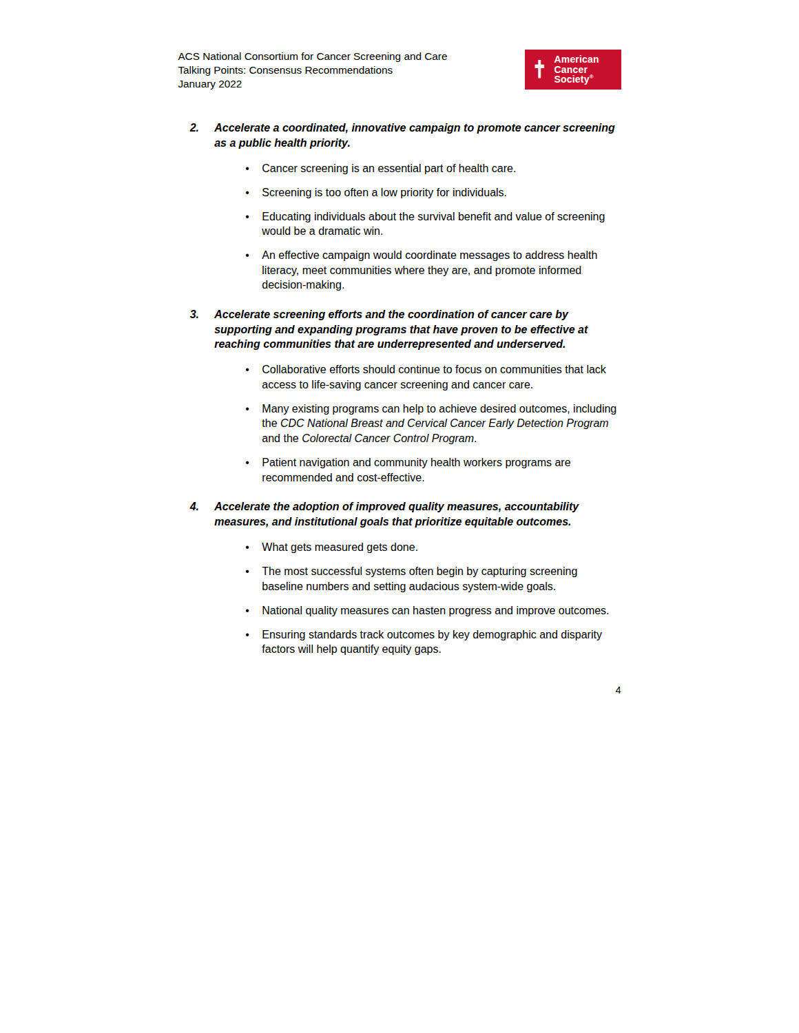ACS National Consortium for Cancer Screening and Care
Talking Points: Consensus Recommendations
January 2022
✝
American
Cancer
Society®
Accelerate a coordinated, innovative campaign to promote cancer screening as a public health priority.
Cancer screening is an essential part of health care.
Screening is too often a low priority for individuals.
Educating individuals about the survival benefit and value of screening would be a dramatic win.
An effective campaign would coordinate messages to address health literacy, meet communities where they are, and promote informed decision-making.
Accelerate screening efforts and the coordination of cancer care by supporting and expanding programs that have proven to be effective at reaching communities that are underrepresented and underserved.
Collaborative efforts should continue to focus on communities that lack access to life-saving cancer screening and cancer care.
Many existing programs can help to achieve desired outcomes, including the CDC National Breast and Cervical Cancer Early Detection Program and the Colorectal Cancer Control Program.
Patient navigation and community health workers programs are recommended and cost-effective.
Accelerate the adoption of improved quality measures, accountability measures, and institutional goals that prioritize equitable outcomes.
What gets measured gets done.
The most successful systems often begin by capturing screening baseline numbers and setting audacious system-wide goals.
National quality measures can hasten progress and improve outcomes.
Ensuring standards track outcomes by key demographic and disparity factors will help quantify equity gaps.
4